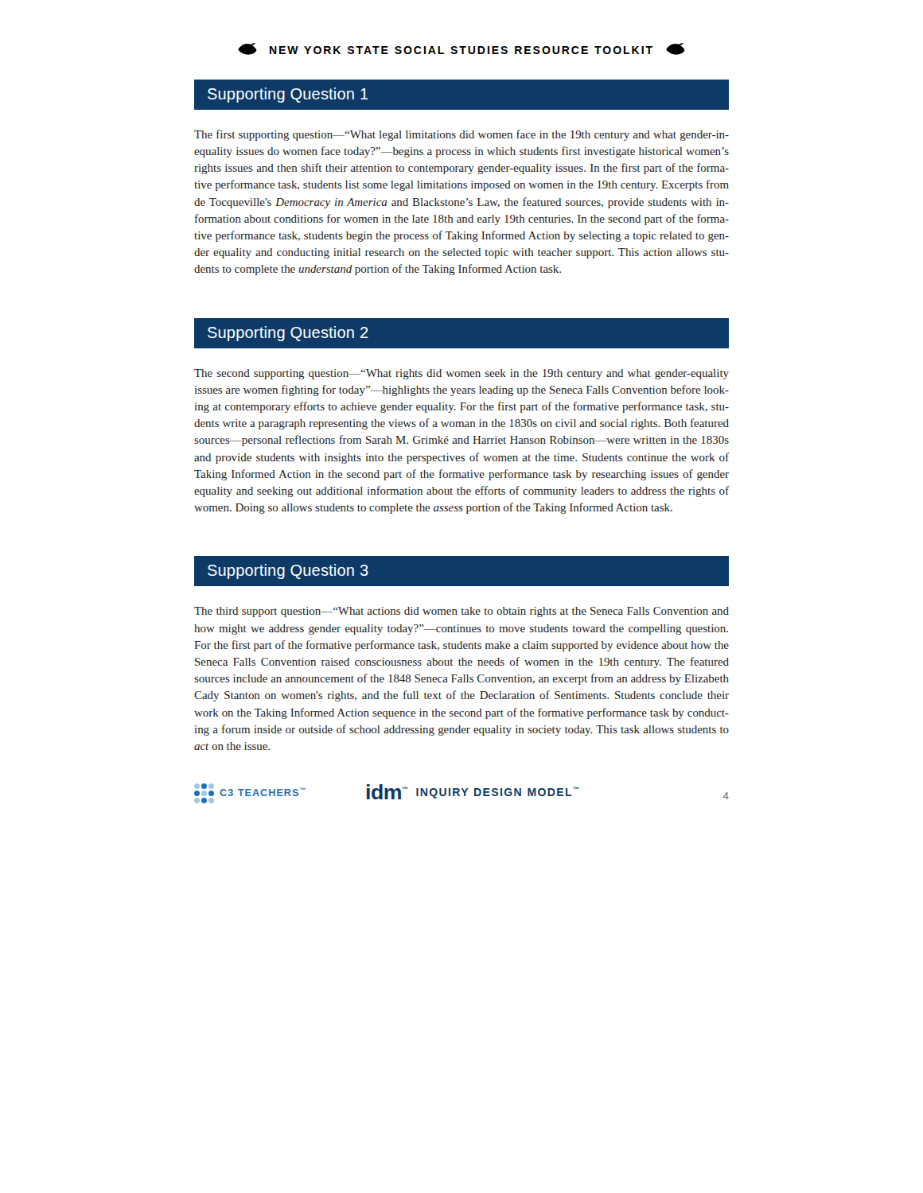New York State Social Studies Resource Toolkit
Supporting Question 1
The first supporting question—“What legal limitations did women face in the 19th century and what gender-inequality issues do women face today?”—begins a process in which students first investigate historical women’s rights issues and then shift their attention to contemporary gender-equality issues. In the first part of the formative performance task, students list some legal limitations imposed on women in the 19th century. Excerpts from de Tocqueville's Democracy in America and Blackstone’s Law, the featured sources, provide students with information about conditions for women in the late 18th and early 19th centuries. In the second part of the formative performance task, students begin the process of Taking Informed Action by selecting a topic related to gender equality and conducting initial research on the selected topic with teacher support. This action allows students to complete the understand portion of the Taking Informed Action task.
Supporting Question 2
The second supporting question—“What rights did women seek in the 19th century and what gender-equality issues are women fighting for today”—highlights the years leading up the Seneca Falls Convention before looking at contemporary efforts to achieve gender equality. For the first part of the formative performance task, students write a paragraph representing the views of a woman in the 1830s on civil and social rights. Both featured sources—personal reflections from Sarah M. Grimké and Harriet Hanson Robinson—were written in the 1830s and provide students with insights into the perspectives of women at the time. Students continue the work of Taking Informed Action in the second part of the formative performance task by researching issues of gender equality and seeking out additional information about the efforts of community leaders to address the rights of women. Doing so allows students to complete the assess portion of the Taking Informed Action task.
Supporting Question 3
The third support question—“What actions did women take to obtain rights at the Seneca Falls Convention and how might we address gender equality today?”—continues to move students toward the compelling question. For the first part of the formative performance task, students make a claim supported by evidence about how the Seneca Falls Convention raised consciousness about the needs of women in the 19th century. The featured sources include an announcement of the 1848 Seneca Falls Convention, an excerpt from an address by Elizabeth Cady Stanton on women's rights, and the full text of the Declaration of Sentiments. Students conclude their work on the Taking Informed Action sequence in the second part of the formative performance task by conducting a forum inside or outside of school addressing gender equality in society today. This task allows students to act on the issue.
C3 TEACHERS™
idm™
INQUIRY DESIGN MODEL™
4